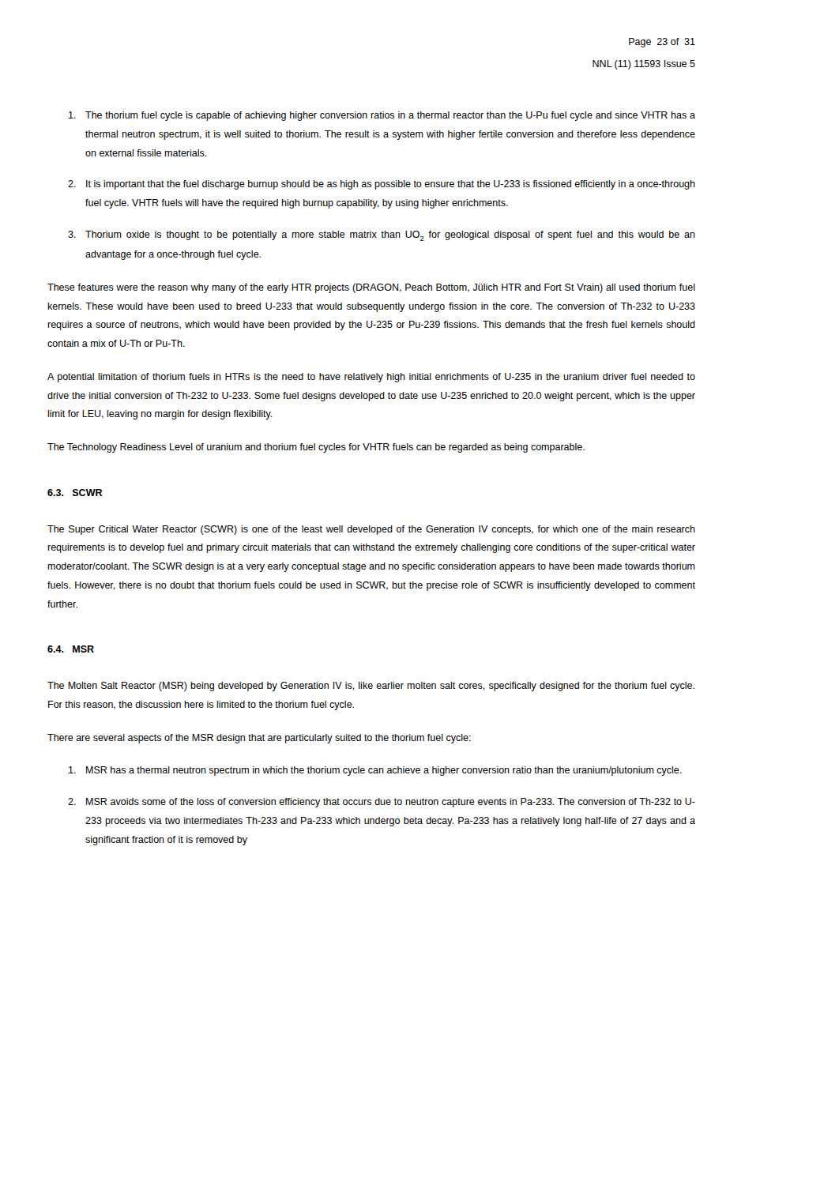Page 23 of 31
NNL (11) 11593 Issue 5
The thorium fuel cycle is capable of achieving higher conversion ratios in a thermal reactor than the U-Pu fuel cycle and since VHTR has a thermal neutron spectrum, it is well suited to thorium. The result is a system with higher fertile conversion and therefore less dependence on external fissile materials.
It is important that the fuel discharge burnup should be as high as possible to ensure that the U-233 is fissioned efficiently in a once-through fuel cycle. VHTR fuels will have the required high burnup capability, by using higher enrichments.
Thorium oxide is thought to be potentially a more stable matrix than UO2 for geological disposal of spent fuel and this would be an advantage for a once-through fuel cycle.
These features were the reason why many of the early HTR projects (DRAGON, Peach Bottom, Jülich HTR and Fort St Vrain) all used thorium fuel kernels. These would have been used to breed U-233 that would subsequently undergo fission in the core. The conversion of Th-232 to U-233 requires a source of neutrons, which would have been provided by the U-235 or Pu-239 fissions. This demands that the fresh fuel kernels should contain a mix of U-Th or Pu-Th.
A potential limitation of thorium fuels in HTRs is the need to have relatively high initial enrichments of U-235 in the uranium driver fuel needed to drive the initial conversion of Th-232 to U-233. Some fuel designs developed to date use U-235 enriched to 20.0 weight percent, which is the upper limit for LEU, leaving no margin for design flexibility.
The Technology Readiness Level of uranium and thorium fuel cycles for VHTR fuels can be regarded as being comparable.
6.3. SCWR
The Super Critical Water Reactor (SCWR) is one of the least well developed of the Generation IV concepts, for which one of the main research requirements is to develop fuel and primary circuit materials that can withstand the extremely challenging core conditions of the super-critical water moderator/coolant. The SCWR design is at a very early conceptual stage and no specific consideration appears to have been made towards thorium fuels. However, there is no doubt that thorium fuels could be used in SCWR, but the precise role of SCWR is insufficiently developed to comment further.
6.4. MSR
The Molten Salt Reactor (MSR) being developed by Generation IV is, like earlier molten salt cores, specifically designed for the thorium fuel cycle. For this reason, the discussion here is limited to the thorium fuel cycle.
There are several aspects of the MSR design that are particularly suited to the thorium fuel cycle:
MSR has a thermal neutron spectrum in which the thorium cycle can achieve a higher conversion ratio than the uranium/plutonium cycle.
MSR avoids some of the loss of conversion efficiency that occurs due to neutron capture events in Pa-233. The conversion of Th-232 to U-233 proceeds via two intermediates Th-233 and Pa-233 which undergo beta decay. Pa-233 has a relatively long half-life of 27 days and a significant fraction of it is removed by